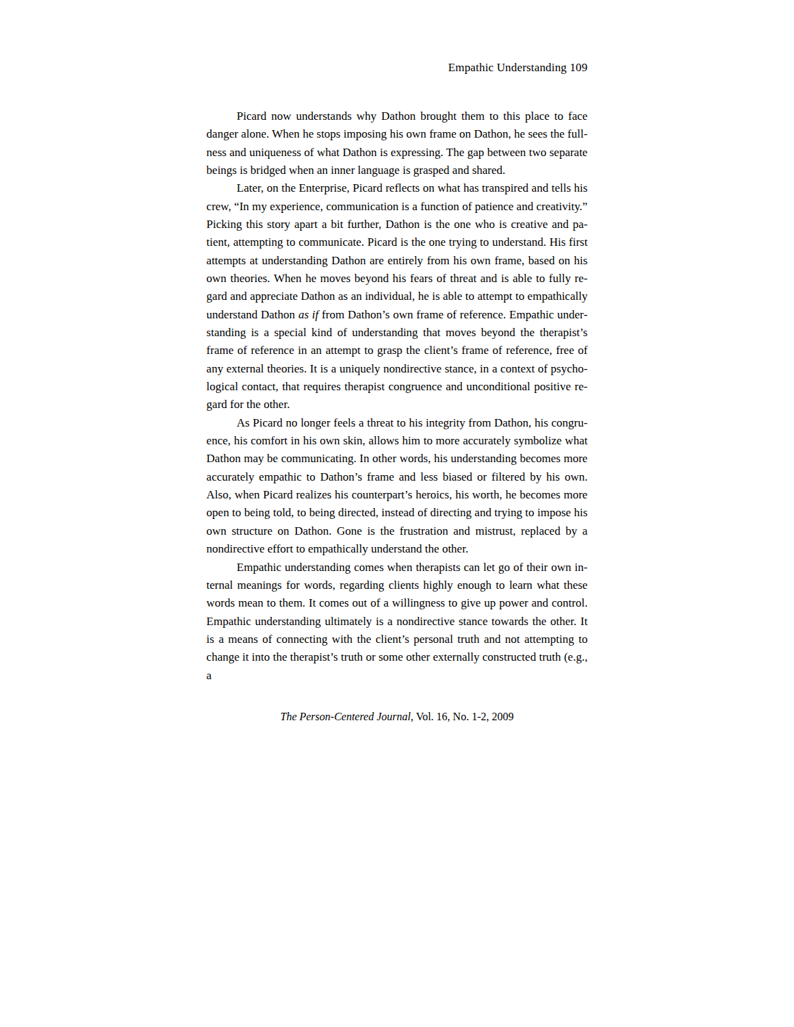Empathic Understanding 109
Picard now understands why Dathon brought them to this place to face danger alone. When he stops imposing his own frame on Dathon, he sees the fullness and uniqueness of what Dathon is expressing. The gap between two separate beings is bridged when an inner language is grasped and shared.
Later, on the Enterprise, Picard reflects on what has transpired and tells his crew, “In my experience, communication is a function of patience and creativity.” Picking this story apart a bit further, Dathon is the one who is creative and patient, attempting to communicate. Picard is the one trying to understand. His first attempts at understanding Dathon are entirely from his own frame, based on his own theories. When he moves beyond his fears of threat and is able to fully regard and appreciate Dathon as an individual, he is able to attempt to empathically understand Dathon as if from Dathon’s own frame of reference. Empathic understanding is a special kind of understanding that moves beyond the therapist’s frame of reference in an attempt to grasp the client’s frame of reference, free of any external theories. It is a uniquely nondirective stance, in a context of psychological contact, that requires therapist congruence and unconditional positive regard for the other.
As Picard no longer feels a threat to his integrity from Dathon, his congruence, his comfort in his own skin, allows him to more accurately symbolize what Dathon may be communicating. In other words, his understanding becomes more accurately empathic to Dathon’s frame and less biased or filtered by his own. Also, when Picard realizes his counterpart’s heroics, his worth, he becomes more open to being told, to being directed, instead of directing and trying to impose his own structure on Dathon. Gone is the frustration and mistrust, replaced by a nondirective effort to empathically understand the other.
Empathic understanding comes when therapists can let go of their own internal meanings for words, regarding clients highly enough to learn what these words mean to them. It comes out of a willingness to give up power and control. Empathic understanding ultimately is a nondirective stance towards the other. It is a means of connecting with the client’s personal truth and not attempting to change it into the therapist’s truth or some other externally constructed truth (e.g., a
The Person-Centered Journal, Vol. 16, No. 1-2, 2009